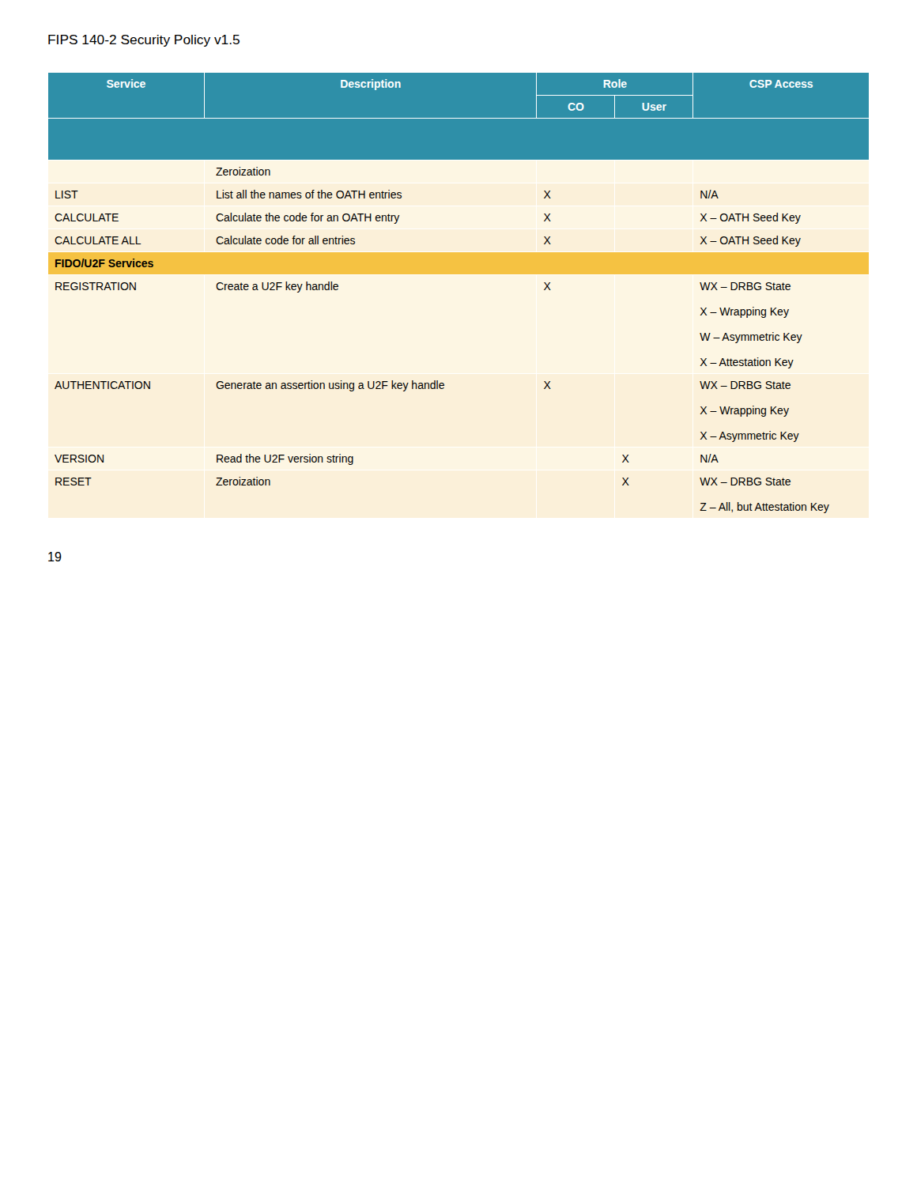FIPS 140-2 Security Policy v1.5
| Service | Description | Role | CSP Access |
| --- | --- | --- | --- |
| CO | User |
| | Zeroization | | | |
| LIST | List all the names of the OATH entries | X | | N/A |
| CALCULATE | Calculate the code for an OATH entry | X | | X – OATH Seed Key |
| CALCULATE ALL | Calculate code for all entries | X | | X – OATH Seed Key |
| FIDO/U2F Services |
| REGISTRATION | Create a U2F key handle | X | | WX – DRBG State X – Wrapping Key W – Asymmetric Key X – Attestation Key |
| AUTHENTICATION | Generate an assertion using a U2F key handle | X | | WX – DRBG State X – Wrapping Key X – Asymmetric Key |
| VERSION | Read the U2F version string | | X | N/A |
| RESET | Zeroization | | X | WX – DRBG State Z – All, but Attestation Key |
19